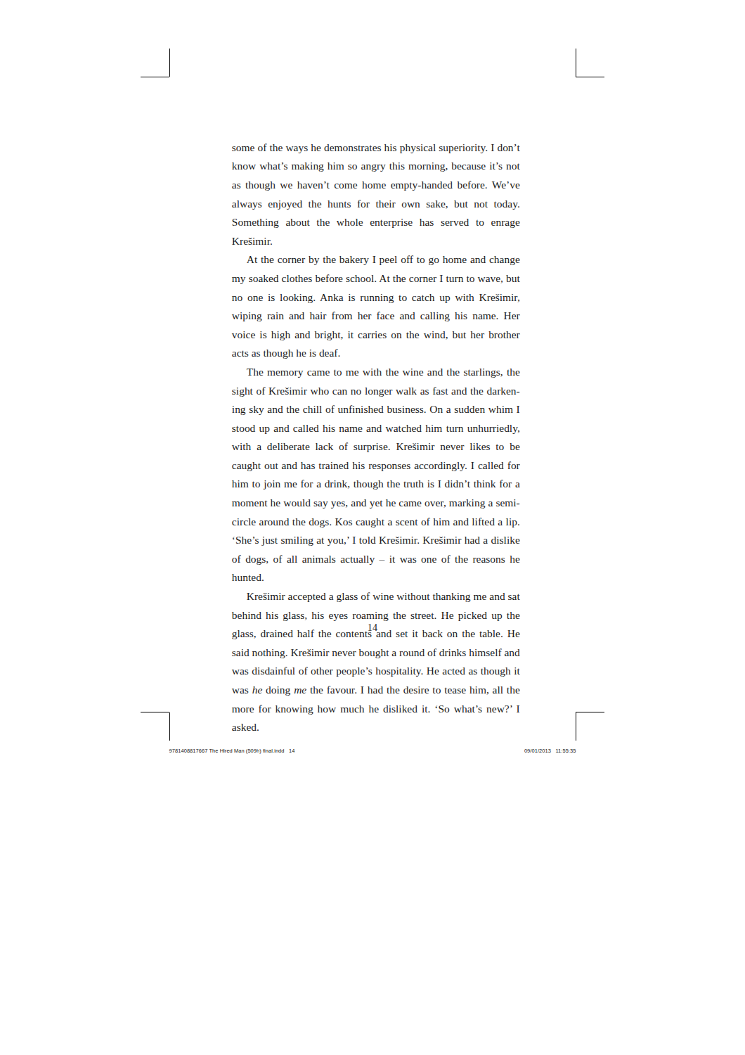some of the ways he demonstrates his physical superiority. I don’t know what’s making him so angry this morning, because it’s not as though we haven’t come home empty-handed before. We’ve always enjoyed the hunts for their own sake, but not today. Something about the whole enterprise has served to enrage Krešimir.
At the corner by the bakery I peel off to go home and change my soaked clothes before school. At the corner I turn to wave, but no one is looking. Anka is running to catch up with Krešimir, wiping rain and hair from her face and calling his name. Her voice is high and bright, it carries on the wind, but her brother acts as though he is deaf.
The memory came to me with the wine and the starlings, the sight of Krešimir who can no longer walk as fast and the darkening sky and the chill of unfinished business. On a sudden whim I stood up and called his name and watched him turn unhurriedly, with a deliberate lack of surprise. Krešimir never likes to be caught out and has trained his responses accordingly. I called for him to join me for a drink, though the truth is I didn’t think for a moment he would say yes, and yet he came over, marking a semicircle around the dogs. Kos caught a scent of him and lifted a lip. ‘She’s just smiling at you,’ I told Krešimir. Krešimir had a dislike of dogs, of all animals actually – it was one of the reasons he hunted.
Krešimir accepted a glass of wine without thanking me and sat behind his glass, his eyes roaming the street. He picked up the glass, drained half the contents and set it back on the table. He said nothing. Krešimir never bought a round of drinks himself and was disdainful of other people’s hospitality. He acted as though it was he doing me the favour. I had the desire to tease him, all the more for knowing how much he disliked it. ‘So what’s new?’ I asked.
14
9781408817667 The Hired Man (509h) final.indd 14 09/01/2013 11:55:35